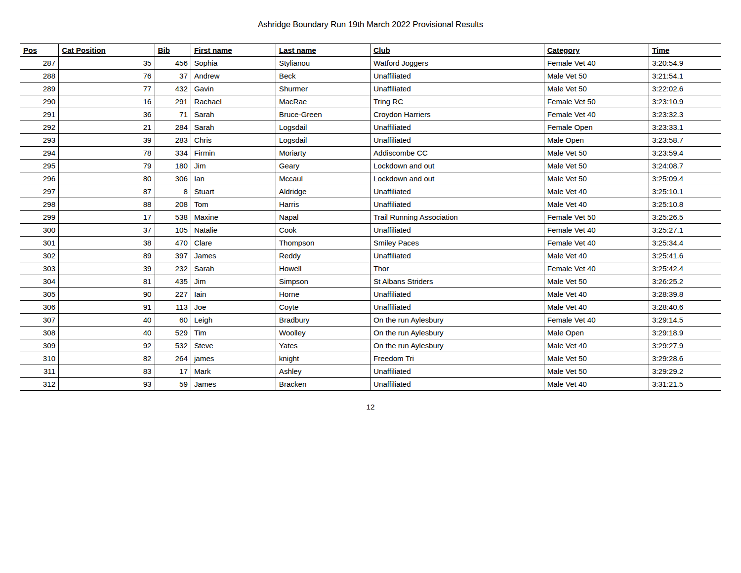Ashridge Boundary Run 19th March 2022 Provisional Results
| Pos | Cat Position | Bib | First name | Last name | Club | Category | Time |
| --- | --- | --- | --- | --- | --- | --- | --- |
| 287 | 35 | 456 | Sophia | Stylianou | Watford Joggers | Female Vet 40 | 3:20:54.9 |
| 288 | 76 | 37 | Andrew | Beck | Unaffiliated | Male Vet 50 | 3:21:54.1 |
| 289 | 77 | 432 | Gavin | Shurmer | Unaffiliated | Male Vet 50 | 3:22:02.6 |
| 290 | 16 | 291 | Rachael | MacRae | Tring RC | Female Vet 50 | 3:23:10.9 |
| 291 | 36 | 71 | Sarah | Bruce-Green | Croydon Harriers | Female Vet 40 | 3:23:32.3 |
| 292 | 21 | 284 | Sarah | Logsdail | Unaffiliated | Female Open | 3:23:33.1 |
| 293 | 39 | 283 | Chris | Logsdail | Unaffiliated | Male Open | 3:23:58.7 |
| 294 | 78 | 334 | Firmin | Moriarty | Addiscombe CC | Male Vet 50 | 3:23:59.4 |
| 295 | 79 | 180 | Jim | Geary | Lockdown and out | Male Vet 50 | 3:24:08.7 |
| 296 | 80 | 306 | Ian | Mccaul | Lockdown and out | Male Vet 50 | 3:25:09.4 |
| 297 | 87 | 8 | Stuart | Aldridge | Unaffiliated | Male Vet 40 | 3:25:10.1 |
| 298 | 88 | 208 | Tom | Harris | Unaffiliated | Male Vet 40 | 3:25:10.8 |
| 299 | 17 | 538 | Maxine | Napal | Trail Running Association | Female Vet 50 | 3:25:26.5 |
| 300 | 37 | 105 | Natalie | Cook | Unaffiliated | Female Vet 40 | 3:25:27.1 |
| 301 | 38 | 470 | Clare | Thompson | Smiley Paces | Female Vet 40 | 3:25:34.4 |
| 302 | 89 | 397 | James | Reddy | Unaffiliated | Male Vet 40 | 3:25:41.6 |
| 303 | 39 | 232 | Sarah | Howell | Thor | Female Vet 40 | 3:25:42.4 |
| 304 | 81 | 435 | Jim | Simpson | St Albans Striders | Male Vet 50 | 3:26:25.2 |
| 305 | 90 | 227 | Iain | Horne | Unaffiliated | Male Vet 40 | 3:28:39.8 |
| 306 | 91 | 113 | Joe | Coyte | Unaffiliated | Male Vet 40 | 3:28:40.6 |
| 307 | 40 | 60 | Leigh | Bradbury | On the run Aylesbury | Female Vet 40 | 3:29:14.5 |
| 308 | 40 | 529 | Tim | Woolley | On the run Aylesbury | Male Open | 3:29:18.9 |
| 309 | 92 | 532 | Steve | Yates | On the run Aylesbury | Male Vet 40 | 3:29:27.9 |
| 310 | 82 | 264 | james | knight | Freedom Tri | Male Vet 50 | 3:29:28.6 |
| 311 | 83 | 17 | Mark | Ashley | Unaffiliated | Male Vet 50 | 3:29:29.2 |
| 312 | 93 | 59 | James | Bracken | Unaffiliated | Male Vet 40 | 3:31:21.5 |
12